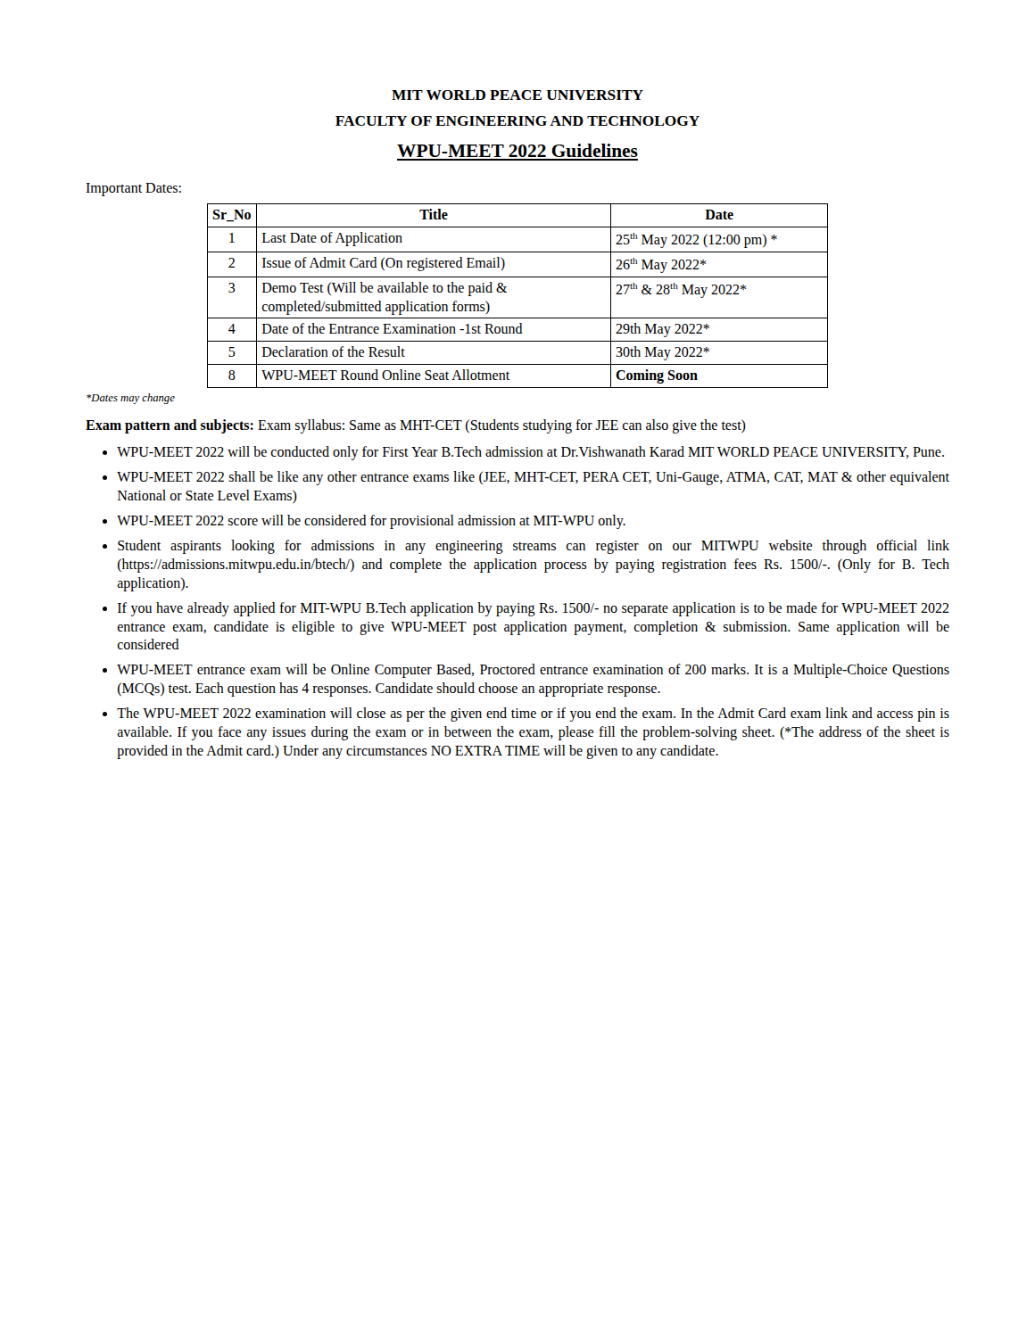MIT WORLD PEACE UNIVERSITY
FACULTY OF ENGINEERING AND TECHNOLOGY
WPU-MEET 2022 Guidelines
Important Dates:
| Sr_No | Title | Date |
| --- | --- | --- |
| 1 | Last Date of Application | 25 th May 2022 (12:00 pm) * |
| 2 | Issue of Admit Card (On registered Email) | 26 th May 2022* |
| 3 | Demo Test (Will be available to the paid & completed/submitted application forms) | 27 th & 28 th May 2022* |
| 4 | Date of the Entrance Examination -1st Round | 29th May 2022* |
| 5 | Declaration of the Result | 30th May 2022* |
| 8 | WPU-MEET Round Online Seat Allotment | Coming Soon |
*Dates may change
Exam pattern and subjects: Exam syllabus: Same as MHT-CET (Students studying for JEE can also give the test)
WPU-MEET 2022 will be conducted only for First Year B.Tech admission at Dr.Vishwanath Karad MIT WORLD PEACE UNIVERSITY, Pune.
WPU-MEET 2022 shall be like any other entrance exams like (JEE, MHT-CET, PERA CET, Uni-Gauge, ATMA, CAT, MAT & other equivalent National or State Level Exams)
WPU-MEET 2022 score will be considered for provisional admission at MIT-WPU only.
Student aspirants looking for admissions in any engineering streams can register on our MITWPU website through official link (https://admissions.mitwpu.edu.in/btech/) and complete the application process by paying registration fees Rs. 1500/-. (Only for B. Tech application).
If you have already applied for MIT-WPU B.Tech application by paying Rs. 1500/- no separate application is to be made for WPU-MEET 2022 entrance exam, candidate is eligible to give WPU-MEET post application payment, completion & submission. Same application will be considered
WPU-MEET entrance exam will be Online Computer Based, Proctored entrance examination of 200 marks. It is a Multiple-Choice Questions (MCQs) test. Each question has 4 responses. Candidate should choose an appropriate response.
The WPU-MEET 2022 examination will close as per the given end time or if you end the exam. In the Admit Card exam link and access pin is available. If you face any issues during the exam or in between the exam, please fill the problem-solving sheet. (*The address of the sheet is provided in the Admit card.) Under any circumstances NO EXTRA TIME will be given to any candidate.